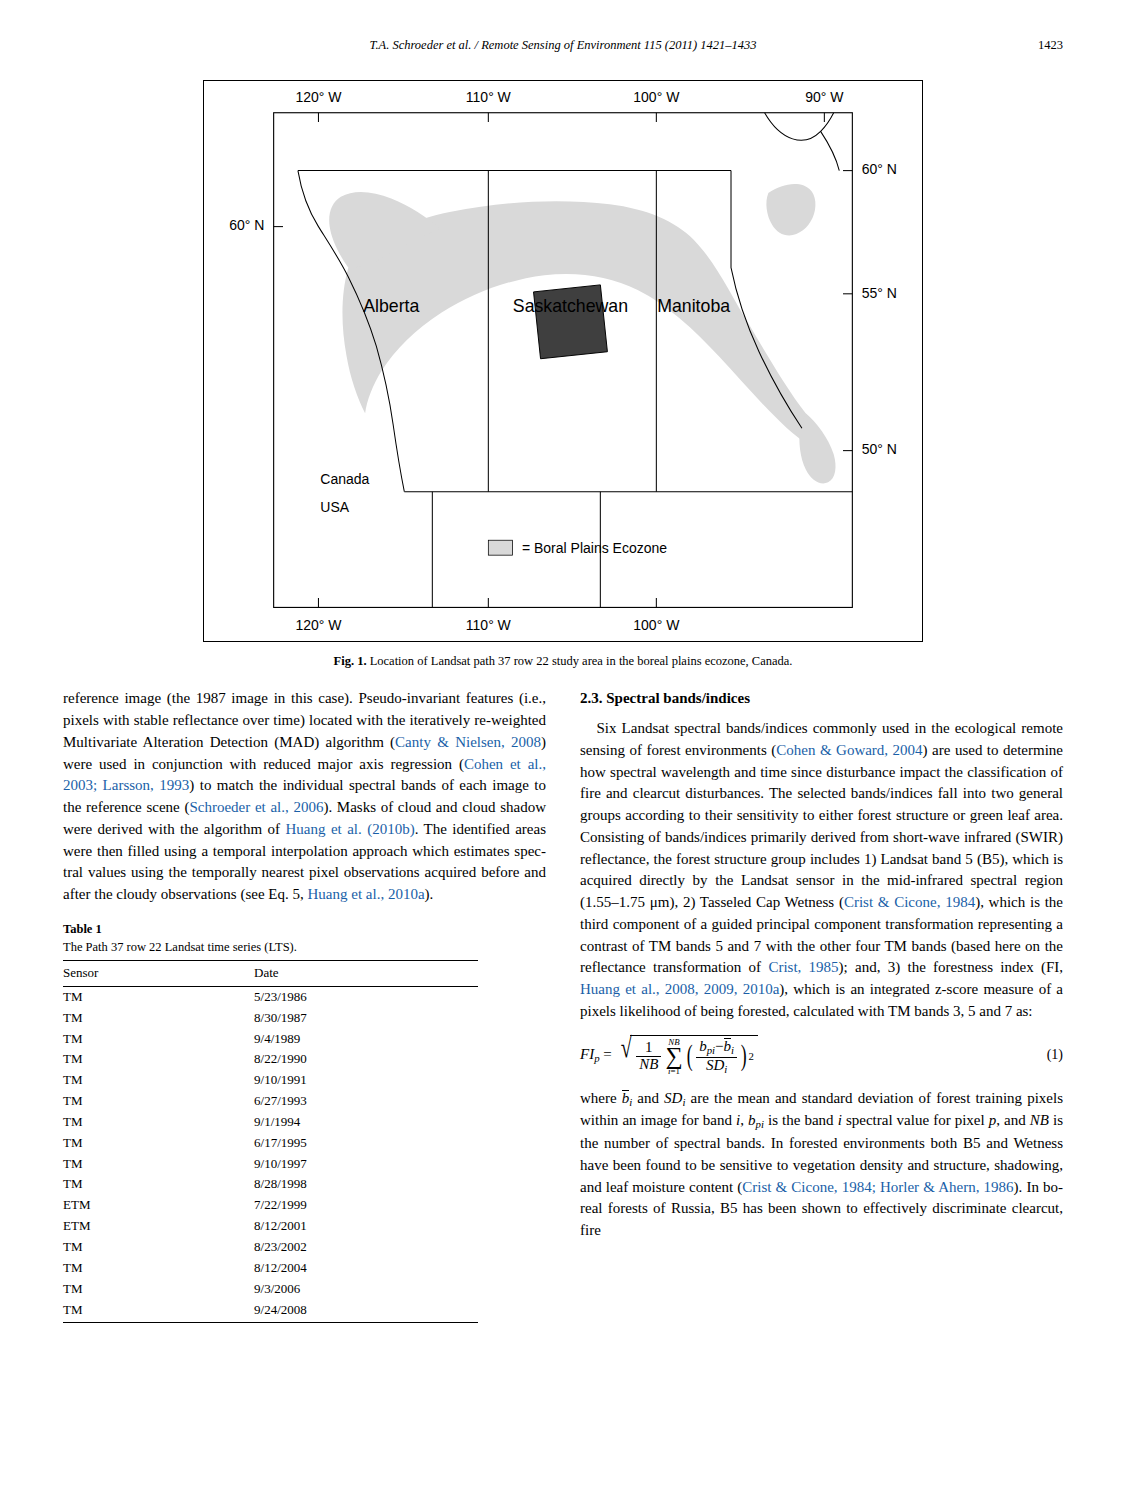T.A. Schroeder et al. / Remote Sensing of Environment 115 (2011) 1421–1433 1423
120° W 110° W 100° W 90° W 120° W 110° W 100° W 60° N 55° N 50° N 60° N Alberta Saskatchewan Manitoba Canada USA = Boral Plains Ecozone
Fig. 1. Location of Landsat path 37 row 22 study area in the boreal plains ecozone, Canada.
reference image (the 1987 image in this case). Pseudo-invariant features (i.e., pixels with stable reflectance over time) located with the iteratively re-weighted Multivariate Alteration Detection (MAD) algorithm (Canty & Nielsen, 2008) were used in conjunction with reduced major axis regression (Cohen et al., 2003; Larsson, 1993) to match the individual spectral bands of each image to the reference scene (Schroeder et al., 2006). Masks of cloud and cloud shadow were derived with the algorithm of Huang et al. (2010b). The identified areas were then filled using a temporal interpolation approach which estimates spectral values using the temporally nearest pixel observations acquired before and after the cloudy observations (see Eq. 5, Huang et al., 2010a).
Table 1
The Path 37 row 22 Landsat time series (LTS).
| Sensor | Date |
| --- | --- |
| TM | 5/23/1986 |
| TM | 8/30/1987 |
| TM | 9/4/1989 |
| TM | 8/22/1990 |
| TM | 9/10/1991 |
| TM | 6/27/1993 |
| TM | 9/1/1994 |
| TM | 6/17/1995 |
| TM | 9/10/1997 |
| TM | 8/28/1998 |
| ETM | 7/22/1999 |
| ETM | 8/12/2001 |
| TM | 8/23/2002 |
| TM | 8/12/2004 |
| TM | 9/3/2006 |
| TM | 9/24/2008 |
2.3. Spectral bands/indices
Six Landsat spectral bands/indices commonly used in the ecological remote sensing of forest environments (Cohen & Goward, 2004) are used to determine how spectral wavelength and time since disturbance impact the classification of fire and clearcut disturbances. The selected bands/indices fall into two general groups according to their sensitivity to either forest structure or green leaf area. Consisting of bands/indices primarily derived from short-wave infrared (SWIR) reflectance, the forest structure group includes 1) Landsat band 5 (B5), which is acquired directly by the Landsat sensor in the mid-infrared spectral region (1.55–1.75 μm), 2) Tasseled Cap Wetness (Crist & Cicone, 1984), which is the third component of a guided principal component transformation representing a contrast of TM bands 5 and 7 with the other four TM bands (based here on the reflectance transformation of Crist, 1985); and, 3) the forestness index (FI, Huang et al., 2008, 2009, 2010a), which is an integrated z-score measure of a pixels likelihood of being forested, calculated with TM bands 3, 5 and 7 as:
FI p = √ 1 NB NB ∑ i=1 ( bpi−bi SD i ) 2
(1)
where bi and SD i are the mean and standard deviation of forest training pixels within an image for band i, bpi is the band i spectral value for pixel p, and NB is the number of spectral bands. In forested environments both B5 and Wetness have been found to be sensitive to vegetation density and structure, shadowing, and leaf moisture content (Crist & Cicone, 1984; Horler & Ahern, 1986). In boreal forests of Russia, B5 has been shown to effectively discriminate clearcut, fire